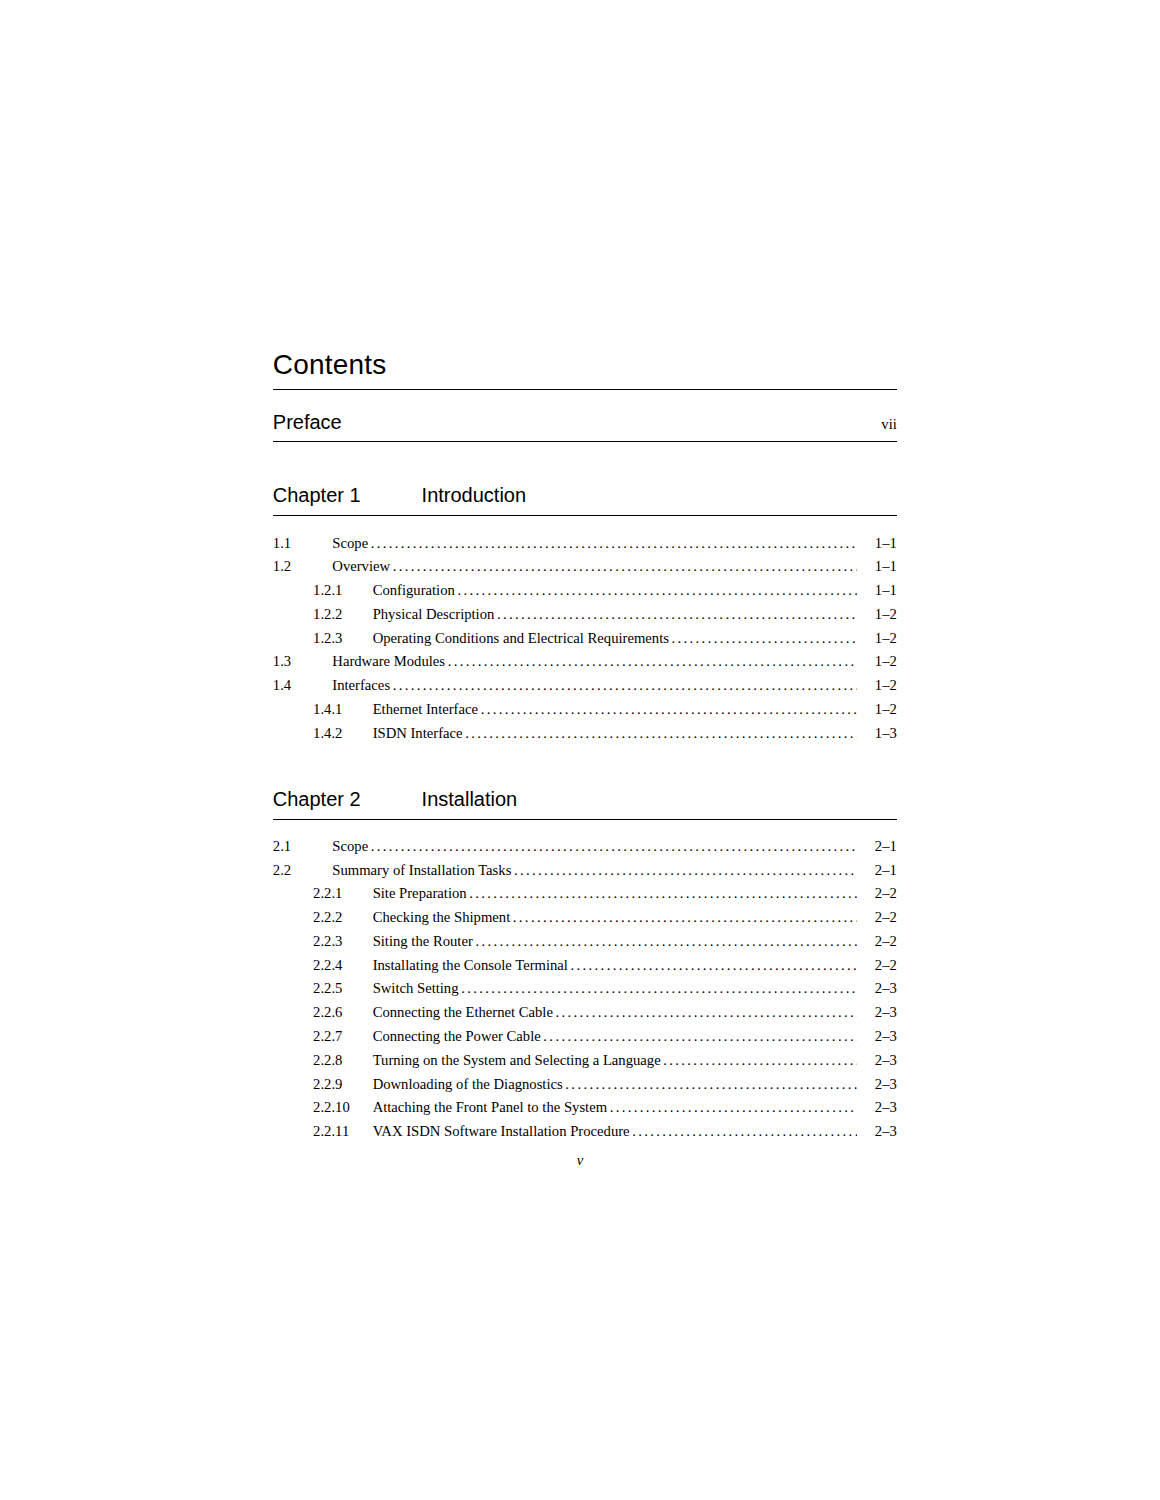Contents
Preface vii
Chapter 1 Introduction
1.1 Scope ........................................................................................................... 1–1
1.2 Overview ........................................................................................................... 1–1
1.2.1 Configuration ........................................................................................................... 1–1
1.2.2 Physical Description ........................................................................................................... 1–2
1.2.3 Operating Conditions and Electrical Requirements ........................................................................................................... 1–2
1.3 Hardware Modules ........................................................................................................... 1–2
1.4 Interfaces ........................................................................................................... 1–2
1.4.1 Ethernet Interface ........................................................................................................... 1–2
1.4.2 ISDN Interface ........................................................................................................... 1–3
Chapter 2 Installation
2.1 Scope ........................................................................................................... 2–1
2.2 Summary of Installation Tasks ........................................................................................................... 2–1
2.2.1 Site Preparation ........................................................................................................... 2–2
2.2.2 Checking the Shipment ........................................................................................................... 2–2
2.2.3 Siting the Router ........................................................................................................... 2–2
2.2.4 Installating the Console Terminal ........................................................................................................... 2–2
2.2.5 Switch Setting ........................................................................................................... 2–3
2.2.6 Connecting the Ethernet Cable ........................................................................................................... 2–3
2.2.7 Connecting the Power Cable ........................................................................................................... 2–3
2.2.8 Turning on the System and Selecting a Language ........................................................................................................... 2–3
2.2.9 Downloading of the Diagnostics ........................................................................................................... 2–3
2.2.10 Attaching the Front Panel to the System ........................................................................................................... 2–3
2.2.11 VAX ISDN Software Installation Procedure ........................................................................................................... 2–3
v